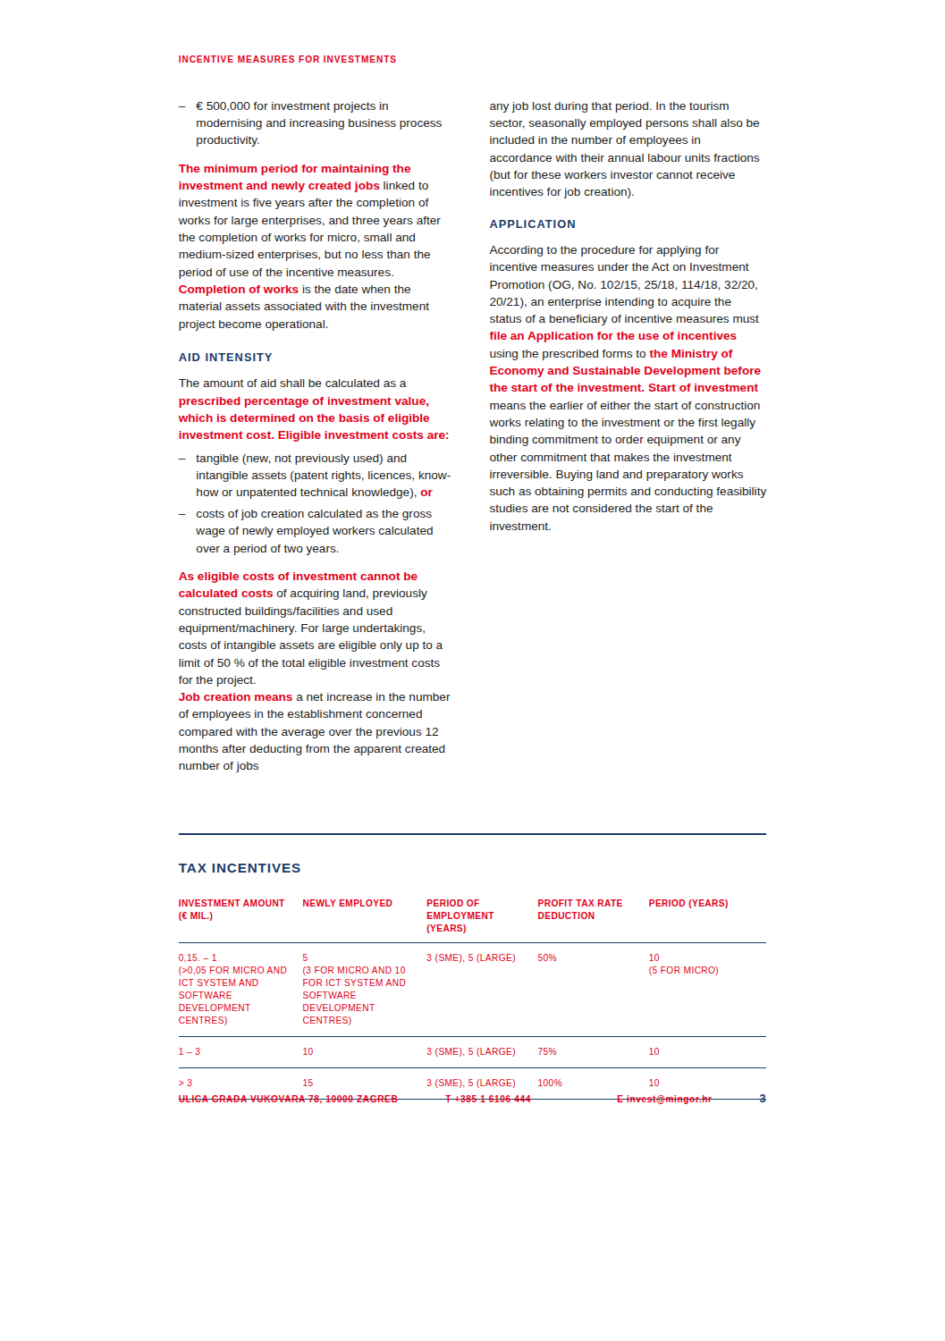Incentive measures for investments
€ 500,000 for investment projects in modernising and increasing business process productivity.
The minimum period for maintaining the investment and newly created jobs linked to investment is five years after the completion of works for large enterprises, and three years after the completion of works for micro, small and medium-sized enterprises, but no less than the period of use of the incentive measures. Completion of works is the date when the material assets associated with the investment project become operational.
Aid intensity
The amount of aid shall be calculated as a prescribed percentage of investment value, which is determined on the basis of eligible investment cost. Eligible investment costs are:
tangible (new, not previously used) and intangible assets (patent rights, licences, know-how or unpatented technical knowledge), or
costs of job creation calculated as the gross wage of newly employed workers calculated over a period of two years.
As eligible costs of investment cannot be calculated costs of acquiring land, previously constructed buildings/facilities and used equipment/machinery. For large undertakings, costs of intangible assets are eligible only up to a limit of 50 % of the total eligible investment costs for the project.
Job creation means a net increase in the number of employees in the establishment concerned compared with the average over the previous 12 months after deducting from the apparent created number of jobs
any job lost during that period. In the tourism sector, seasonally employed persons shall also be included in the number of employees in accordance with their annual labour units fractions (but for these workers investor cannot receive incentives for job creation).
Application
According to the procedure for applying for incentive measures under the Act on Investment Promotion (OG, No. 102/15, 25/18, 114/18, 32/20, 20/21), an enterprise intending to acquire the status of a beneficiary of incentive measures must file an Application for the use of incentives using the prescribed forms to the Ministry of Economy and Sustainable Development before the start of the investment. Start of investment means the earlier of either the start of construction works relating to the investment or the first legally binding commitment to order equipment or any other commitment that makes the investment irreversible. Buying land and preparatory works such as obtaining permits and conducting feasibility studies are not considered the start of the investment.
Tax incentives
| Investment amount (€ mil.) | Newly employed | Period of employment (years) | Profit tax rate deduction | Period (years) |
| --- | --- | --- | --- | --- |
| 0,15. – 1 (>0,05 for micro and ICT system and software development centres) | 5 (3 for micro and 10 for ICT system and software development centres) | 3 (SME), 5 (large) | 50% | 10 (5 for micro) |
| 1 – 3 | 10 | 3 (SME), 5 (large) | 75% | 10 |
| > 3 | 15 | 3 (SME), 5 (large) | 100% | 10 |
Ulica grada Vukovara 78, 10000 Zagreb T +385 1 6106 444 E invest@mingor.hr 3